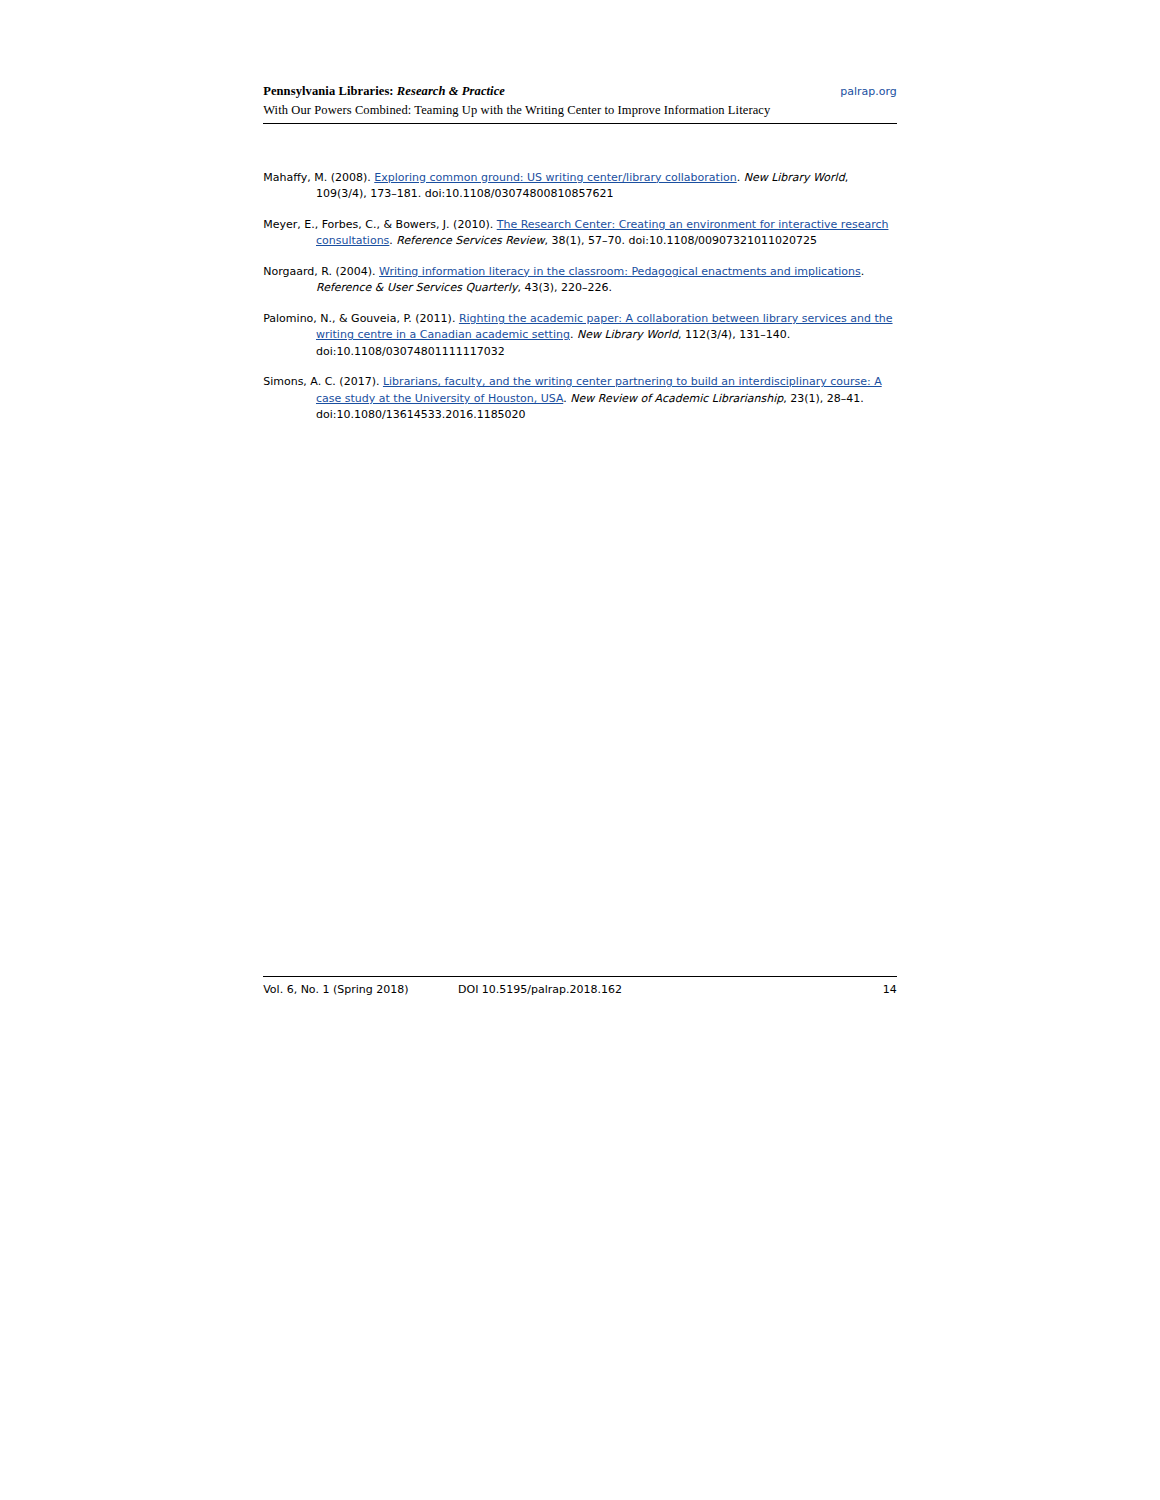palrap.org
Pennsylvania Libraries: Research & Practice
With Our Powers Combined: Teaming Up with the Writing Center to Improve Information Literacy
Mahaffy, M. (2008). Exploring common ground: US writing center/library collaboration. New Library World, 109(3/4), 173–181. doi:10.1108/03074800810857621
Meyer, E., Forbes, C., & Bowers, J. (2010). The Research Center: Creating an environment for interactive research consultations. Reference Services Review, 38(1), 57–70. doi:10.1108/00907321011020725
Norgaard, R. (2004). Writing information literacy in the classroom: Pedagogical enactments and implications. Reference & User Services Quarterly, 43(3), 220–226.
Palomino, N., & Gouveia, P. (2011). Righting the academic paper: A collaboration between library services and the writing centre in a Canadian academic setting. New Library World, 112(3/4), 131–140. doi:10.1108/03074801111117032
Simons, A. C. (2017). Librarians, faculty, and the writing center partnering to build an interdisciplinary course: A case study at the University of Houston, USA. New Review of Academic Librarianship, 23(1), 28–41. doi:10.1080/13614533.2016.1185020
Vol. 6, No. 1 (Spring 2018)
DOI 10.5195/palrap.2018.162
14